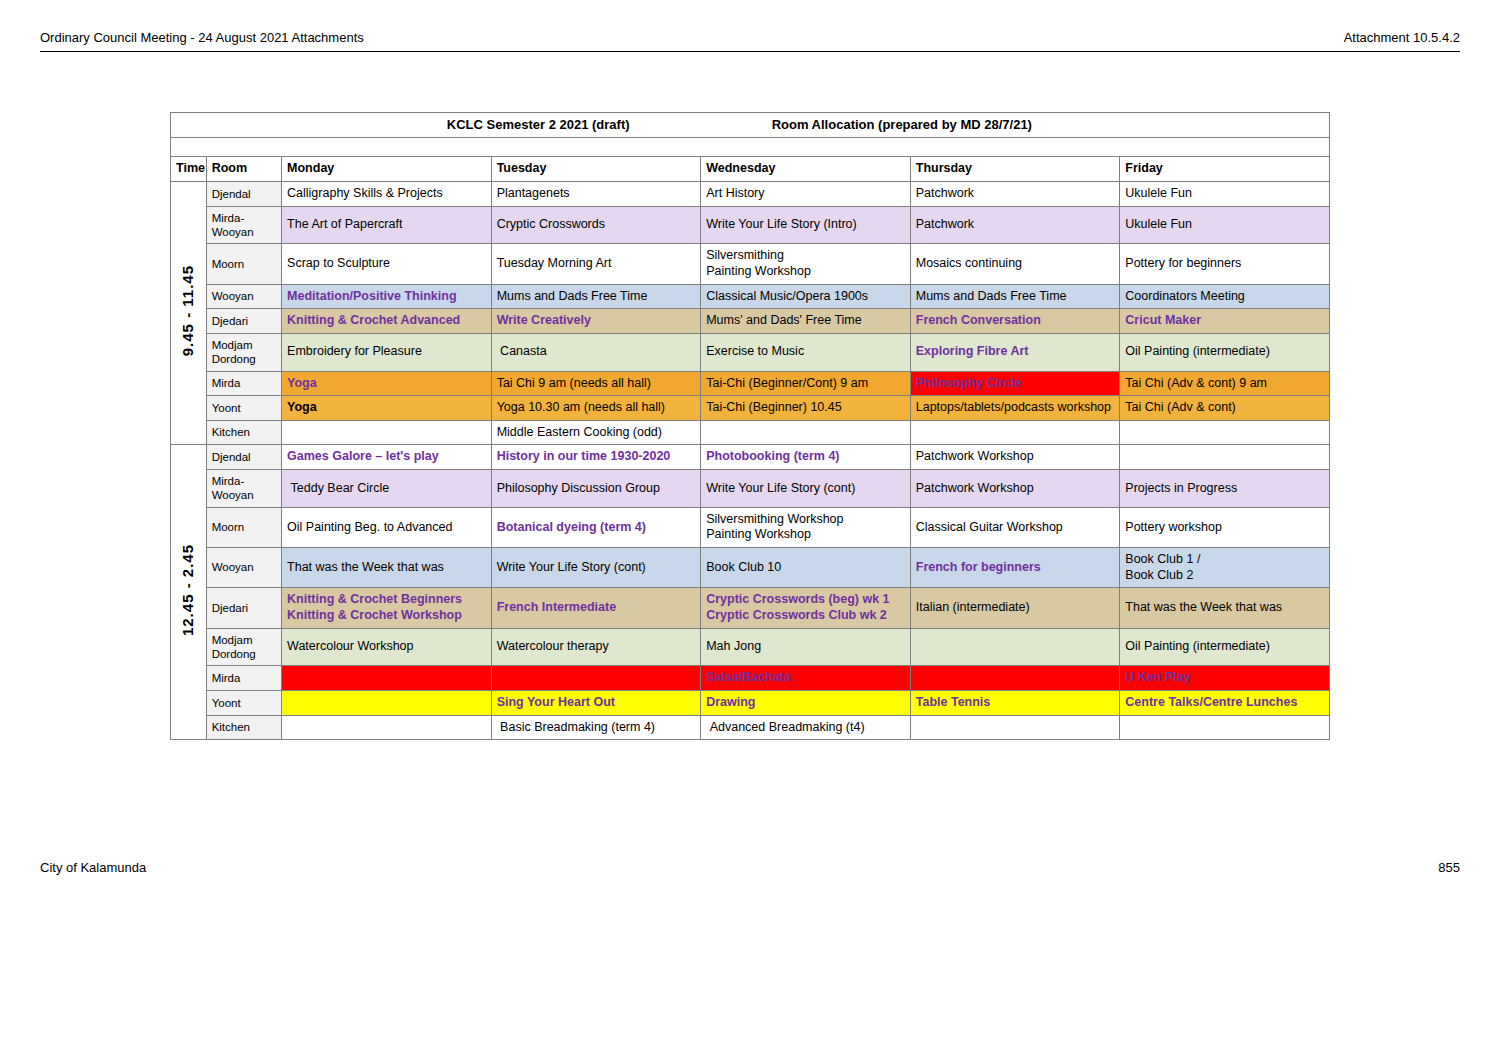Ordinary Council Meeting - 24 August 2021 Attachments
Attachment 10.5.4.2
| KCLC Semester 2 2021 (draft) Room Allocation (prepared by MD 28/7/21) |
| Time | Room | Monday | Tuesday | Wednesday | Thursday | Friday |
| 9.45 - 11.45 | Djendal | Calligraphy Skills & Projects | Plantagenets | Art History | Patchwork | Ukulele Fun |
| Mirda-Wooyan | The Art of Papercraft | Cryptic Crosswords | Write Your Life Story (Intro) | Patchwork | Ukulele Fun |
| Moorn | Scrap to Sculpture | Tuesday Morning Art | Silversmithing Painting Workshop | Mosaics continuing | Pottery for beginners |
| Wooyan | Meditation/Positive Thinking | Mums and Dads Free Time | Classical Music/Opera 1900s | Mums and Dads Free Time | Coordinators Meeting |
| Djedari | Knitting & Crochet Advanced | Write Creatively | Mums' and Dads' Free Time | French Conversation | Cricut Maker |
| Modjam Dordong | Embroidery for Pleasure | Canasta | Exercise to Music | Exploring Fibre Art | Oil Painting (intermediate) |
| Mirda | Yoga | Tai Chi 9 am (needs all hall) | Tai-Chi (Beginner/Cont) 9 am | Philosophy Circle | Tai Chi (Adv & cont) 9 am |
| Yoont | Yoga | Yoga 10.30 am (needs all hall) | Tai-Chi (Beginner) 10.45 | Laptops/tablets/podcasts workshop | Tai Chi (Adv & cont) |
| Kitchen | | Middle Eastern Cooking (odd) | | | |
| 12.45 - 2.45 | Djendal | Games Galore – let's play | History in our time 1930-2020 | Photobooking (term 4) | Patchwork Workshop | |
| Mirda-Wooyan | Teddy Bear Circle | Philosophy Discussion Group | Write Your Life Story (cont) | Patchwork Workshop | Projects in Progress |
| Moorn | Oil Painting Beg. to Advanced | Botanical dyeing (term 4) | Silversmithing Workshop Painting Workshop | Classical Guitar Workshop | Pottery workshop |
| Wooyan | That was the Week that was | Write Your Life Story (cont) | Book Club 10 | French for beginners | Book Club 1 / Book Club 2 |
| Djedari | Knitting & Crochet Beginners Knitting & Crochet Workshop | French Intermediate | Cryptic Crosswords (beg) wk 1 Cryptic Crosswords Club wk 2 | Italian (intermediate) | That was the Week that was |
| Modjam Dordong | Watercolour Workshop | Watercolour therapy | Mah Jong | | Oil Painting (intermediate) |
| Mirda | | | Salsa/Bachata | | U Ken Play |
| Yoont | | Sing Your Heart Out | Drawing | Table Tennis | Centre Talks/Centre Lunches |
| Kitchen | | Basic Breadmaking (term 4) | Advanced Breadmaking (t4) | | |
City of Kalamunda
855